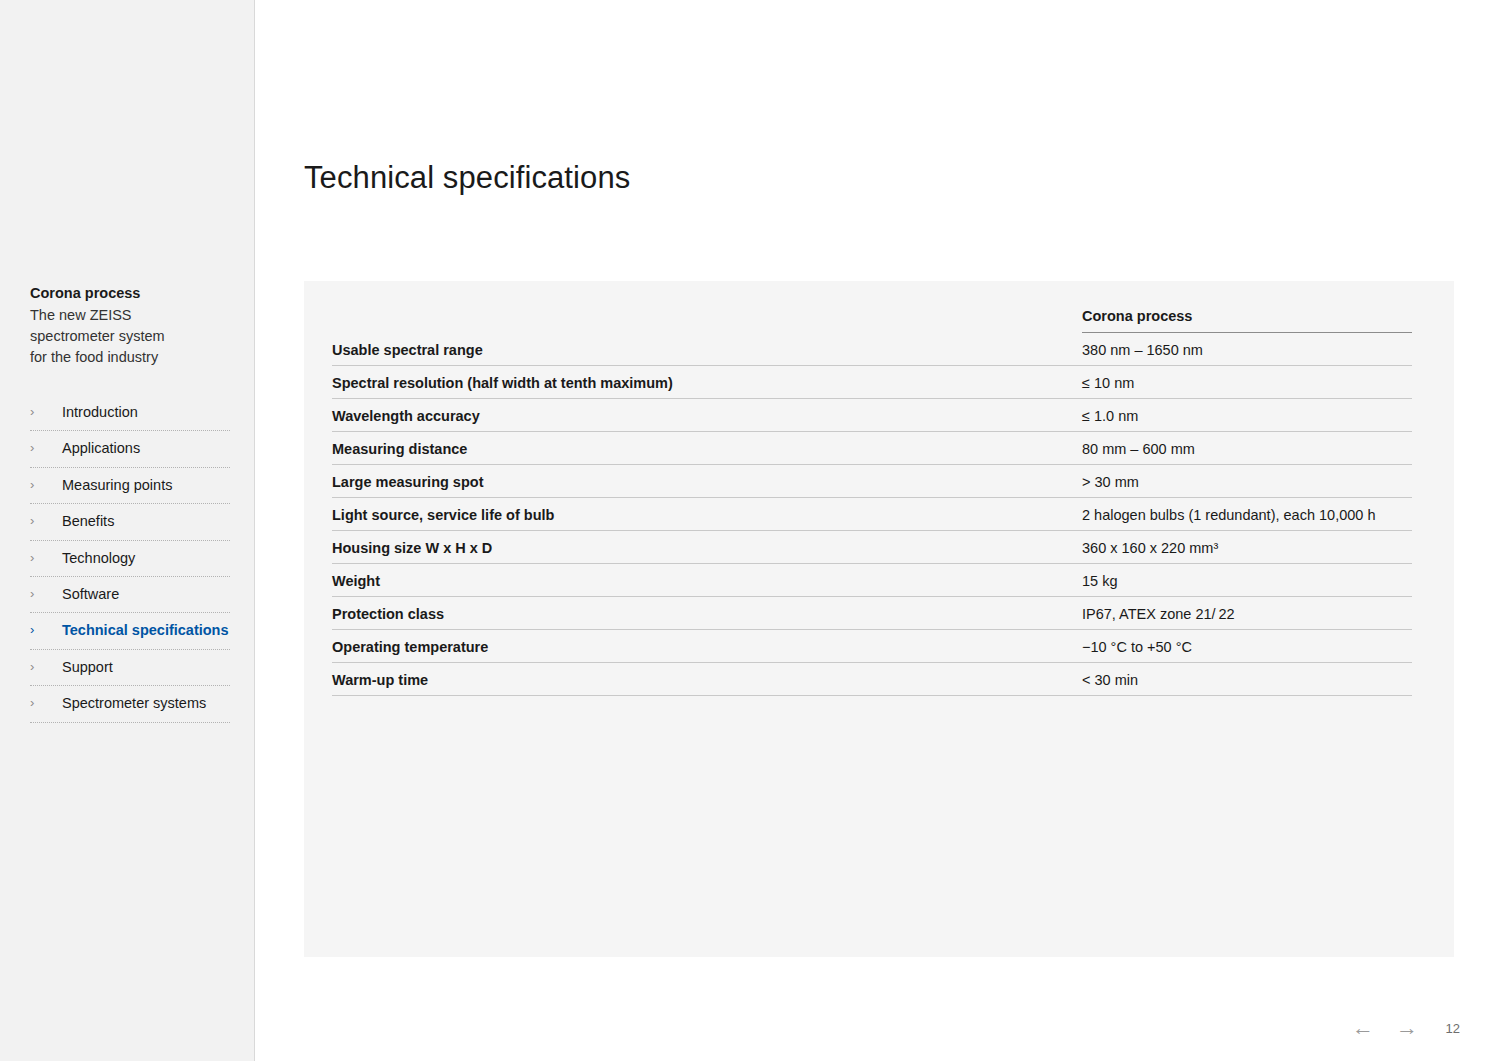Corona process The new ZEISS
spectrometer system
for the food industry
›Introduction
›Applications
›Measuring points
›Benefits
›Technology
›Software
›Technical specifications
›Support
›Spectrometer systems
Technical specifications
| | Corona process |
| --- | --- |
| Usable spectral range | 380 nm – 1650 nm |
| Spectral resolution (half width at tenth maximum) | ≤ 10 nm |
| Wavelength accuracy | ≤ 1.0 nm |
| Measuring distance | 80 mm – 600 mm |
| Large measuring spot | > 30 mm |
| Light source, service life of bulb | 2 halogen bulbs (1 redundant), each 10,000 h |
| Housing size W x H x D | 360 x 160 x 220 mm³ |
| Weight | 15 kg |
| Protection class | IP67, ATEX zone 21/ 22 |
| Operating temperature | −10 °C to +50 °C |
| Warm-up time | < 30 min |
← → 12